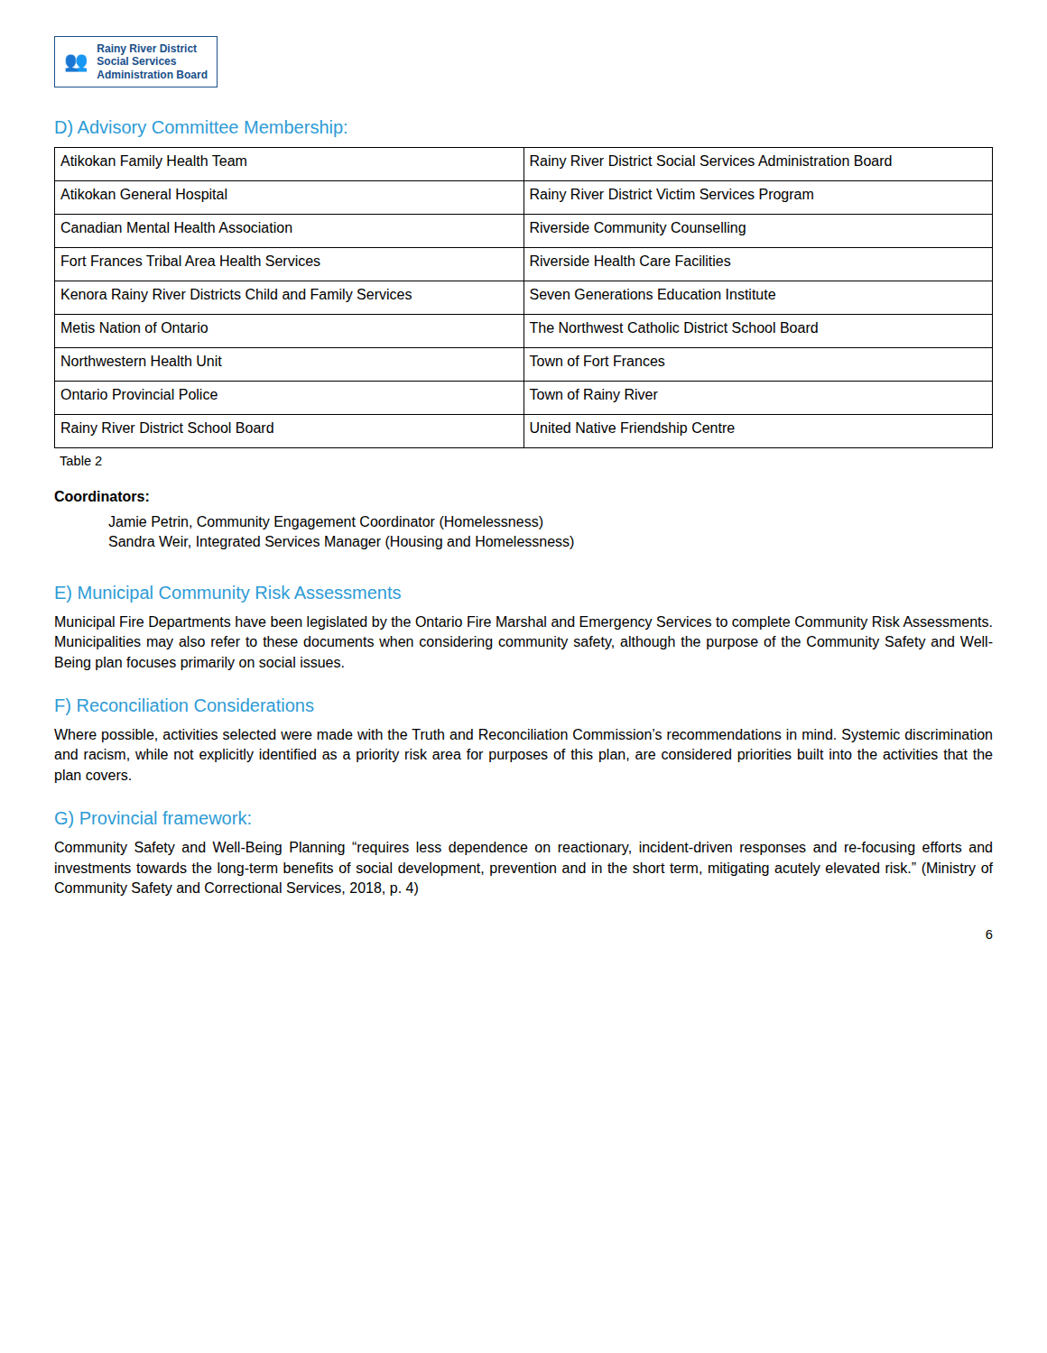👥 Rainy River District
Social Services
Administration Board
D) Advisory Committee Membership:
| Atikokan Family Health Team | Rainy River District Social Services Administration Board |
| Atikokan General Hospital | Rainy River District Victim Services Program |
| Canadian Mental Health Association | Riverside Community Counselling |
| Fort Frances Tribal Area Health Services | Riverside Health Care Facilities |
| Kenora Rainy River Districts Child and Family Services | Seven Generations Education Institute |
| Metis Nation of Ontario | The Northwest Catholic District School Board |
| Northwestern Health Unit | Town of Fort Frances |
| Ontario Provincial Police | Town of Rainy River |
| Rainy River District School Board | United Native Friendship Centre |
Table 2
Coordinators:
Jamie Petrin, Community Engagement Coordinator (Homelessness)
Sandra Weir, Integrated Services Manager (Housing and Homelessness)
E) Municipal Community Risk Assessments
Municipal Fire Departments have been legislated by the Ontario Fire Marshal and Emergency Services to complete Community Risk Assessments. Municipalities may also refer to these documents when considering community safety, although the purpose of the Community Safety and Well-Being plan focuses primarily on social issues.
F) Reconciliation Considerations
Where possible, activities selected were made with the Truth and Reconciliation Commission’s recommendations in mind. Systemic discrimination and racism, while not explicitly identified as a priority risk area for purposes of this plan, are considered priorities built into the activities that the plan covers.
G) Provincial framework:
Community Safety and Well-Being Planning “requires less dependence on reactionary, incident-driven responses and re-focusing efforts and investments towards the long-term benefits of social development, prevention and in the short term, mitigating acutely elevated risk.” (Ministry of Community Safety and Correctional Services, 2018, p. 4)
6